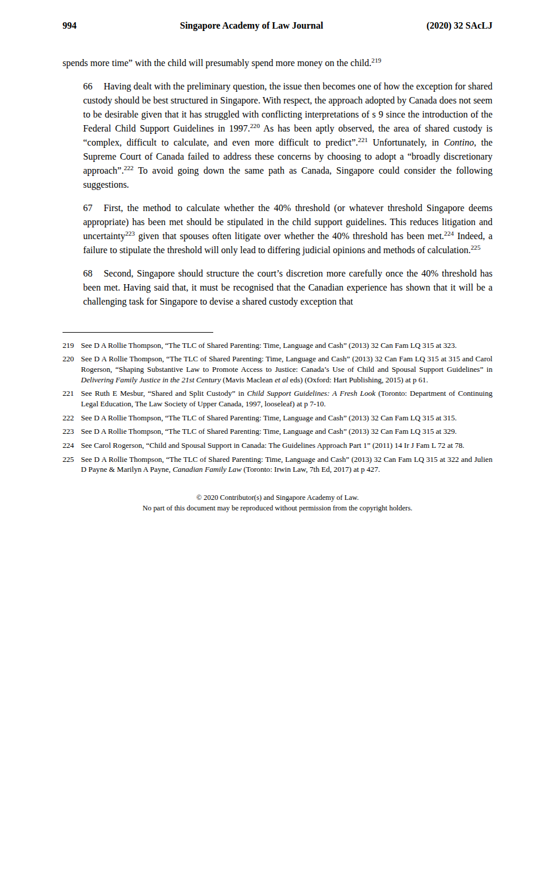994 Singapore Academy of Law Journal (2020) 32 SAcLJ
spends more time” with the child will presumably spend more money on the child.219
66 Having dealt with the preliminary question, the issue then becomes one of how the exception for shared custody should be best structured in Singapore. With respect, the approach adopted by Canada does not seem to be desirable given that it has struggled with conflicting interpretations of s 9 since the introduction of the Federal Child Support Guidelines in 1997.220 As has been aptly observed, the area of shared custody is “complex, difficult to calculate, and even more difficult to predict”.221 Unfortunately, in Contino, the Supreme Court of Canada failed to address these concerns by choosing to adopt a “broadly discretionary approach”.222 To avoid going down the same path as Canada, Singapore could consider the following suggestions.
67 First, the method to calculate whether the 40% threshold (or whatever threshold Singapore deems appropriate) has been met should be stipulated in the child support guidelines. This reduces litigation and uncertainty223 given that spouses often litigate over whether the 40% threshold has been met.224 Indeed, a failure to stipulate the threshold will only lead to differing judicial opinions and methods of calculation.225
68 Second, Singapore should structure the court’s discretion more carefully once the 40% threshold has been met. Having said that, it must be recognised that the Canadian experience has shown that it will be a challenging task for Singapore to devise a shared custody exception that
219 See D A Rollie Thompson, “The TLC of Shared Parenting: Time, Language and Cash” (2013) 32 Can Fam LQ 315 at 323.
220 See D A Rollie Thompson, “The TLC of Shared Parenting: Time, Language and Cash” (2013) 32 Can Fam LQ 315 at 315 and Carol Rogerson, “Shaping Substantive Law to Promote Access to Justice: Canada’s Use of Child and Spousal Support Guidelines” in Delivering Family Justice in the 21st Century (Mavis Maclean et al eds) (Oxford: Hart Publishing, 2015) at p 61.
221 See Ruth E Mesbur, “Shared and Split Custody” in Child Support Guidelines: A Fresh Look (Toronto: Department of Continuing Legal Education, The Law Society of Upper Canada, 1997, looseleaf) at p 7-10.
222 See D A Rollie Thompson, “The TLC of Shared Parenting: Time, Language and Cash” (2013) 32 Can Fam LQ 315 at 315.
223 See D A Rollie Thompson, “The TLC of Shared Parenting: Time, Language and Cash” (2013) 32 Can Fam LQ 315 at 329.
224 See Carol Rogerson, “Child and Spousal Support in Canada: The Guidelines Approach Part 1” (2011) 14 Ir J Fam L 72 at 78.
225 See D A Rollie Thompson, “The TLC of Shared Parenting: Time, Language and Cash” (2013) 32 Can Fam LQ 315 at 322 and Julien D Payne & Marilyn A Payne, Canadian Family Law (Toronto: Irwin Law, 7th Ed, 2017) at p 427.
© 2020 Contributor(s) and Singapore Academy of Law.
No part of this document may be reproduced without permission from the copyright holders.